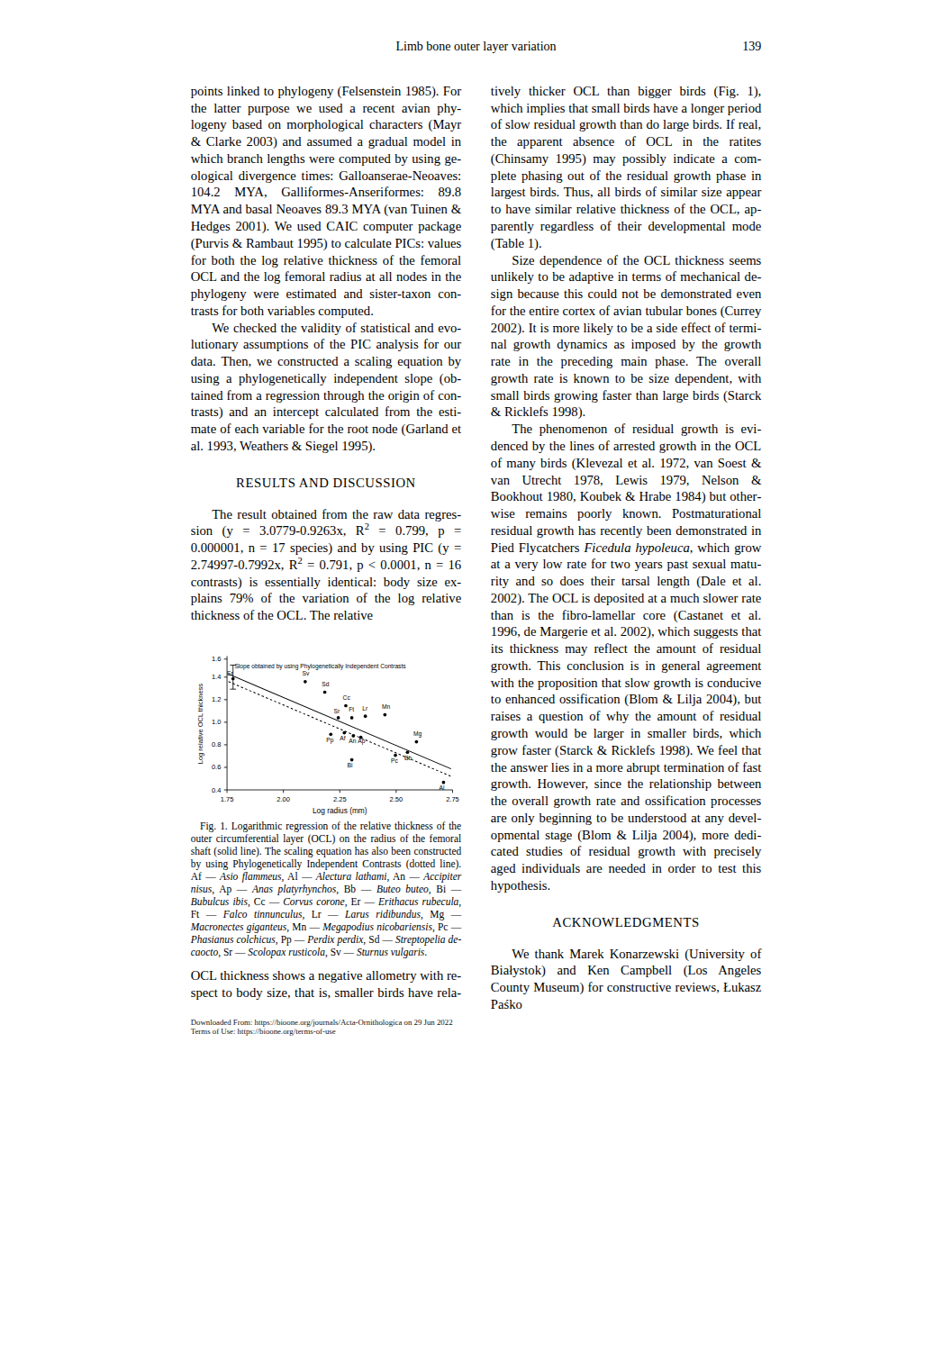Limb bone outer layer variation 139
points linked to phylogeny (Felsenstein 1985). For the latter purpose we used a recent avian phylogeny based on morphological characters (Mayr & Clarke 2003) and assumed a gradual model in which branch lengths were computed by using geological divergence times: Galloanserae-Neoaves: 104.2 MYA, Galliformes-Anseriformes: 89.8 MYA and basal Neoaves 89.3 MYA (van Tuinen & Hedges 2001). We used CAIC computer package (Purvis & Rambaut 1995) to calculate PICs: values for both the log relative thickness of the femoral OCL and the log femoral radius at all nodes in the phylogeny were estimated and sister-taxon contrasts for both variables computed.
We checked the validity of statistical and evolutionary assumptions of the PIC analysis for our data. Then, we constructed a scaling equation by using a phylogenetically independent slope (obtained from a regression through the origin of contrasts) and an intercept calculated from the estimate of each variable for the root node (Garland et al. 1993, Weathers & Siegel 1995).
Results and discussion
The result obtained from the raw data regression (y = 3.0779-0.9263x, R2 = 0.799, p = 0.000001, n = 17 species) and by using PIC (y = 2.74997-0.7992x, R2 = 0.791, p < 0.0001, n = 16 contrasts) is essentially identical: body size explains 79% of the variation of the log relative thickness of the OCL. The relative
0.4 0.6 0.8 1.0 1.2 1.4 1.6 1.75 2.00 2.25 2.50 2.75 Log radius (mm) Log relative OCL thickness Slope obtained by using Phylogenetically Independent Contrasts Er Sv Sd Cc Sr Ft Lr Mn Pp Af An Ap Bi Pc Bb Mg Al
Fig. 1. Logarithmic regression of the relative thickness of the outer circumferential layer (OCL) on the radius of the femoral shaft (solid line). The scaling equation has also been constructed by using Phylogenetically Independent Contrasts (dotted line). Af — Asio flammeus, Al — Alectura lathami, An — Accipiter nisus, Ap — Anas platyrhynchos, Bb — Buteo buteo, Bi — Bubulcus ibis, Cc — Corvus corone, Er — Erithacus rubecula, Ft — Falco tinnunculus, Lr — Larus ridibundus, Mg — Macronectes giganteus, Mn — Megapodius nicobariensis, Pc — Phasianus colchicus, Pp — Perdix perdix, Sd — Streptopelia decaocto, Sr — Scolopax rusticola, Sv — Sturnus vulgaris.
OCL thickness shows a negative allometry with respect to body size, that is, smaller birds have relatively thicker OCL than bigger birds (Fig. 1), which implies that small birds have a longer period of slow residual growth than do large birds. If real, the apparent absence of OCL in the ratites (Chinsamy 1995) may possibly indicate a complete phasing out of the residual growth phase in largest birds. Thus, all birds of similar size appear to have similar relative thickness of the OCL, apparently regardless of their developmental mode (Table 1).
Size dependence of the OCL thickness seems unlikely to be adaptive in terms of mechanical design because this could not be demonstrated even for the entire cortex of avian tubular bones (Currey 2002). It is more likely to be a side effect of terminal growth dynamics as imposed by the growth rate in the preceding main phase. The overall growth rate is known to be size dependent, with small birds growing faster than large birds (Starck & Ricklefs 1998).
The phenomenon of residual growth is evidenced by the lines of arrested growth in the OCL of many birds (Klevezal et al. 1972, van Soest & van Utrecht 1978, Lewis 1979, Nelson & Bookhout 1980, Koubek & Hrabe 1984) but otherwise remains poorly known. Postmaturational residual growth has recently been demonstrated in Pied Flycatchers Ficedula hypoleuca, which grow at a very low rate for two years past sexual maturity and so does their tarsal length (Dale et al. 2002). The OCL is deposited at a much slower rate than is the fibro-lamellar core (Castanet et al. 1996, de Margerie et al. 2002), which suggests that its thickness may reflect the amount of residual growth. This conclusion is in general agreement with the proposition that slow growth is conducive to enhanced ossification (Blom & Lilja 2004), but raises a question of why the amount of residual growth would be larger in smaller birds, which grow faster (Starck & Ricklefs 1998). We feel that the answer lies in a more abrupt termination of fast growth. However, since the relationship between the overall growth rate and ossification processes are only beginning to be understood at any developmental stage (Blom & Lilja 2004), more dedicated studies of residual growth with precisely aged individuals are needed in order to test this hypothesis.
Acknowledgments
We thank Marek Konarzewski (University of Białystok) and Ken Campbell (Los Angeles County Museum) for constructive reviews, Łukasz Paśko
Downloaded From: https://bioone.org/journals/Acta-Ornithologica on 29 Jun 2022
Terms of Use: https://bioone.org/terms-of-use